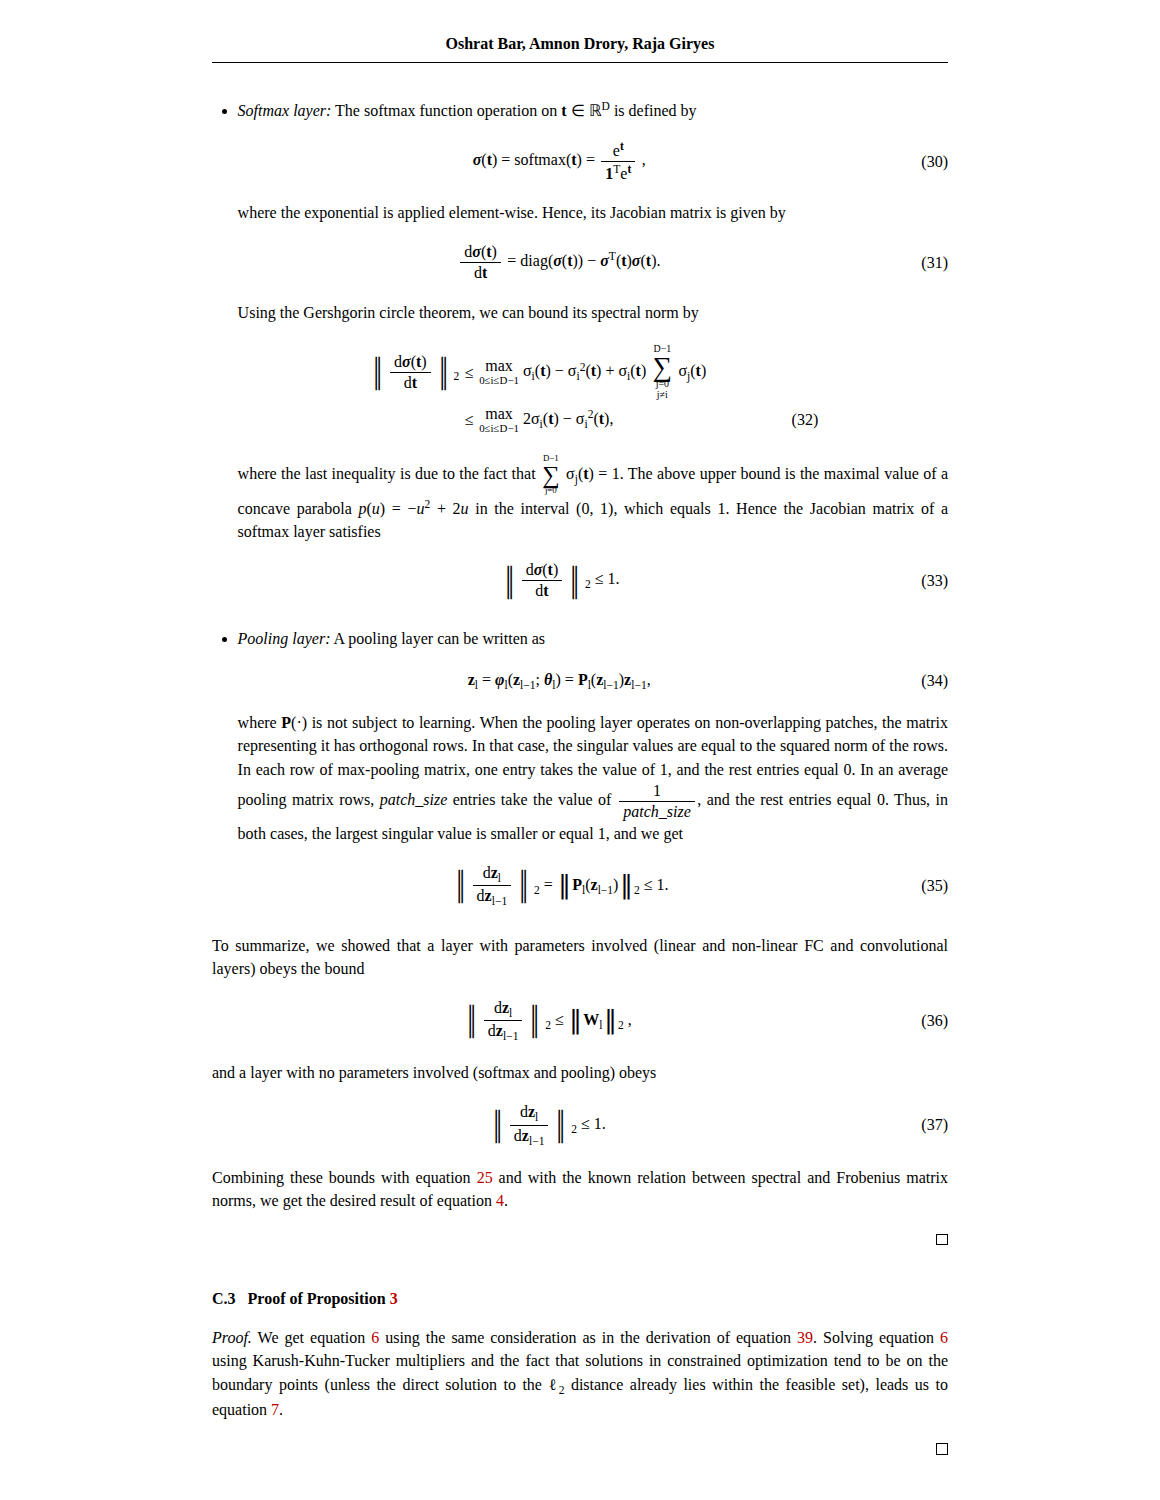Oshrat Bar, Amnon Drory, Raja Giryes
Softmax layer: The softmax function operation on t ∈ ℝD is defined by
σ(t) = softmax(t) = et 1 Tet ,
(30)
where the exponential is applied element-wise. Hence, its Jacobian matrix is given by
dσ(t) dt = diag(σ(t)) − σT(t)σ(t).
(31)
Using the Gershgorin circle theorem, we can bound its spectral norm by
| ∥ d σ ( t ) d t ∥ 2 | ≤ | max 0≤i≤D−1 σ i ( t ) − σ i 2 ( t ) + σ i ( t ) D−1 ∑ j=0 j≠i σ j ( t ) | |
| | ≤ | max 0≤i≤D−1 2σ i ( t ) − σ i 2 ( t ), | (32) |
where the last inequality is due to the fact that D−1∑j=0 σj(t) = 1. The above upper bound is the maximal value of a concave parabola p(u) = −u 2 + 2u in the interval (0, 1), which equals 1. Hence the Jacobian matrix of a softmax layer satisfies
∥dσ(t) dt∥2 ≤ 1.
(33)
Pooling layer: A pooling layer can be written as
zl = φl(zl−1; θl) = Pl(zl−1)zl−1,
(34)
where P(·) is not subject to learning. When the pooling layer operates on non-overlapping patches, the matrix representing it has orthogonal rows. In that case, the singular values are equal to the squared norm of the rows. In each row of max-pooling matrix, one entry takes the value of 1, and the rest entries equal 0. In an average pooling matrix rows, patch_size entries take the value of 1 patch_size, and the rest entries equal 0. Thus, in both cases, the largest singular value is smaller or equal 1, and we get
∥dzl dzl−1∥2 = ∥Pl(zl−1)∥2 ≤ 1.
(35)
To summarize, we showed that a layer with parameters involved (linear and non-linear FC and convolutional layers) obeys the bound
∥dzl dzl−1∥2 ≤ ∥Wl∥2 ,
(36)
and a layer with no parameters involved (softmax and pooling) obeys
∥dzl dzl−1∥2 ≤ 1.
(37)
Combining these bounds with equation 25 and with the known relation between spectral and Frobenius matrix norms, we get the desired result of equation 4.
C.3 Proof of Proposition 3
Proof. We get equation 6 using the same consideration as in the derivation of equation 39. Solving equation 6 using Karush-Kuhn-Tucker multipliers and the fact that solutions in constrained optimization tend to be on the boundary points (unless the direct solution to the ℓ2 distance already lies within the feasible set), leads us to equation 7.